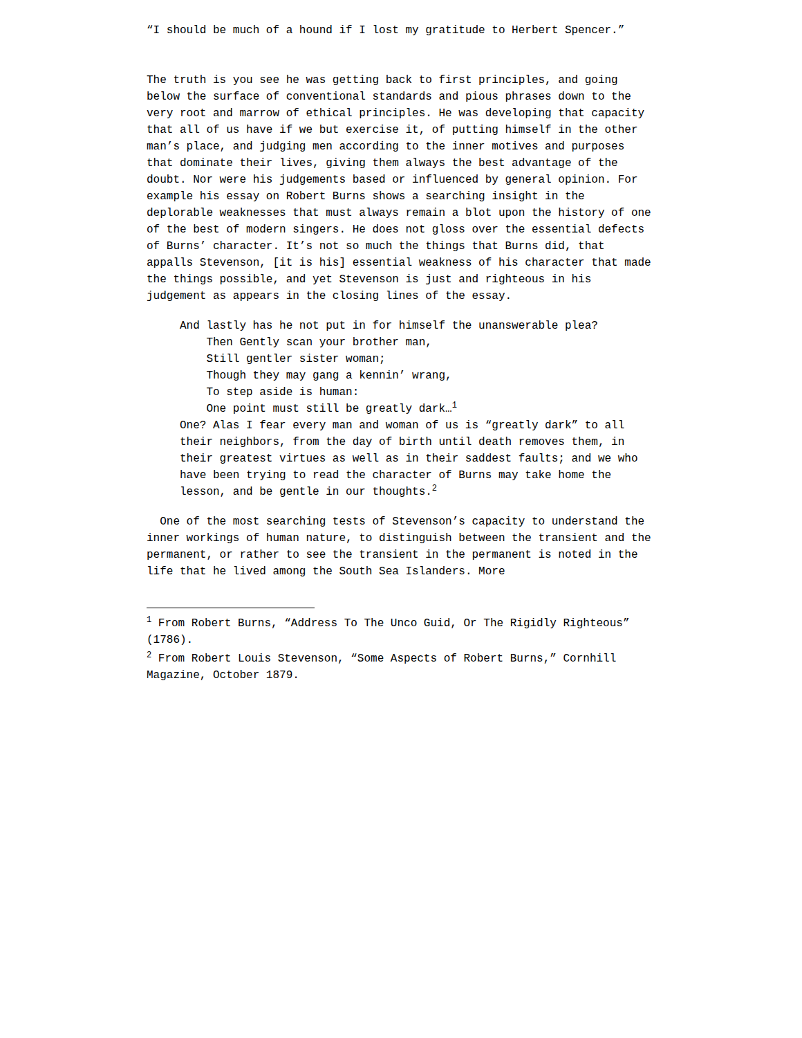“I should be much of a hound if I lost my gratitude to Herbert Spencer.”
The truth is you see he was getting back to first principles, and going below the surface of conventional standards and pious phrases down to the very root and marrow of ethical principles. He was developing that capacity that all of us have if we but exercise it, of putting himself in the other man’s place, and judging men according to the inner motives and purposes that dominate their lives, giving them always the best advantage of the doubt. Nor were his judgements based or influenced by general opinion. For example his essay on Robert Burns shows a searching insight in the deplorable weaknesses that must always remain a blot upon the history of one of the best of modern singers. He does not gloss over the essential defects of Burns’ character. It’s not so much the things that Burns did, that appalls Stevenson, [it is his] essential weakness of his character that made the things possible, and yet Stevenson is just and righteous in his judgement as appears in the closing lines of the essay.
And lastly has he not put in for himself the unanswerable plea?
Then Gently scan your brother man,
Still gentler sister woman;
Though they may gang a kennin’ wrang,
To step aside is human:
One point must still be greatly dark…1
One? Alas I fear every man and woman of us is “greatly dark” to all their neighbors, from the day of birth until death removes them, in their greatest virtues as well as in their saddest faults; and we who have been trying to read the character of Burns may take home the lesson, and be gentle in our thoughts.2
One of the most searching tests of Stevenson’s capacity to understand the inner workings of human nature, to distinguish between the transient and the permanent, or rather to see the transient in the permanent is noted in the life that he lived among the South Sea Islanders. More
1 From Robert Burns, “Address To The Unco Guid, Or The Rigidly Righteous” (1786).
2 From Robert Louis Stevenson, “Some Aspects of Robert Burns,” Cornhill Magazine, October 1879.